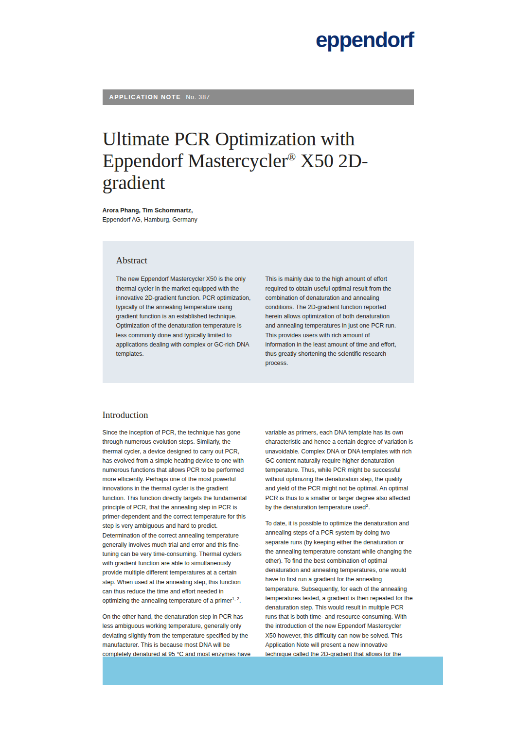eppendorf
APPLICATION NOTE No. 387
Ultimate PCR Optimization with Eppendorf Mastercycler® X50 2D-gradient
Arora Phang, Tim Schommartz,
Eppendorf AG, Hamburg, Germany
Abstract
The new Eppendorf Mastercycler X50 is the only thermal cycler in the market equipped with the innovative 2D-gradient function. PCR optimization, typically of the annealing temperature using gradient function is an established technique. Optimization of the denaturation temperature is less commonly done and typically limited to applications dealing with complex or GC-rich DNA templates.
This is mainly due to the high amount of effort required to obtain useful optimal result from the combination of denaturation and annealing conditions. The 2D-gradient function reported herein allows optimization of both denaturation and annealing temperatures in just one PCR run. This provides users with rich amount of information in the least amount of time and effort, thus greatly shortening the scientific research process.
Introduction
Since the inception of PCR, the technique has gone through numerous evolution steps. Similarly, the thermal cycler, a device designed to carry out PCR, has evolved from a simple heating device to one with numerous functions that allows PCR to be performed more efficiently. Perhaps one of the most powerful innovations in the thermal cycler is the gradient function. This function directly targets the fundamental principle of PCR, that the annealing step in PCR is primer-dependent and the correct temperature for this step is very ambiguous and hard to predict. Determination of the correct annealing temperature generally involves much trial and error and this fine-tuning can be very time-consuming. Thermal cyclers with gradient function are able to simultaneously provide multiple different temperatures at a certain step. When used at the annealing step, this function can thus reduce the time and effort needed in optimizing the annealing temperature of a primer1, 2.
On the other hand, the denaturation step in PCR has less ambiguous working temperature, generally only deviating slightly from the temperature specified by the manufacturer. This is because most DNA will be completely denatured at 95 °C and most enzymes have a maximum temperature tolerance around that temperature. However, while not as
variable as primers, each DNA template has its own characteristic and hence a certain degree of variation is unavoidable. Complex DNA or DNA templates with rich GC content naturally require higher denaturation temperature. Thus, while PCR might be successful without optimizing the denaturation step, the quality and yield of the PCR might not be optimal. An optimal PCR is thus to a smaller or larger degree also affected by the denaturation temperature used2.
To date, it is possible to optimize the denaturation and annealing steps of a PCR system by doing two separate runs (by keeping either the denaturation or the annealing temperature constant while changing the other). To find the best combination of optimal denaturation and annealing temperatures, one would have to first run a gradient for the annealing temperature. Subsequently, for each of the annealing temperatures tested, a gradient is then repeated for the denaturation step. This would result in multiple PCR runs that is both time- and resource-consuming. With the introduction of the new Eppendorf Mastercycler X50 however, this difficulty can now be solved. This Application Note will present a new innovative technique called the 2D-gradient that allows for the ultimate PCR optimization with utmost ease and speed.